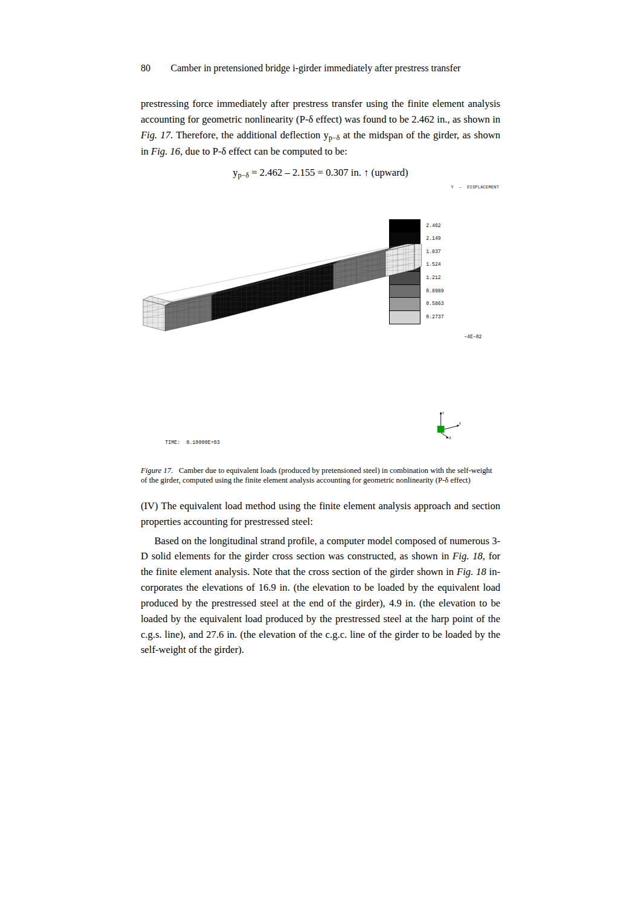80 Camber in pretensioned bridge i-girder immediately after prestress transfer
prestressing force immediately after prestress transfer using the finite element analysis accounting for geometric nonlinearity (P-δ effect) was found to be 2.462 in., as shown in Fig. 17. Therefore, the additional deflection yp−δ at the midspan of the girder, as shown in Fig. 16, due to P-δ effect can be computed to be:
yp−δ = 2.462 – 2.155 = 0.307 in. ↑ (upward)
Y – DISPLACEMENT
| | 2.462 |
| | 2.149 |
| | 1.837 |
| | 1.524 |
| | 1.212 |
| | 0.8989 |
| | 0.5863 |
| | 0.2737 |
–4E–02
TIME: 0.10000E+03
Y X Z
Figure 17. Camber due to equivalent loads (produced by pretensioned steel) in combination with the self-weight of the girder, computed using the finite element analysis accounting for geometric nonlinearity (P-δ effect)
(IV) The equivalent load method using the finite element analysis approach and section properties accounting for prestressed steel:
Based on the longitudinal strand profile, a computer model composed of numerous 3-D solid elements for the girder cross section was constructed, as shown in Fig. 18, for the finite element analysis. Note that the cross section of the girder shown in Fig. 18 incorporates the elevations of 16.9 in. (the elevation to be loaded by the equivalent load produced by the prestressed steel at the end of the girder), 4.9 in. (the elevation to be loaded by the equivalent load produced by the prestressed steel at the harp point of the c.g.s. line), and 27.6 in. (the elevation of the c.g.c. line of the girder to be loaded by the self-weight of the girder).